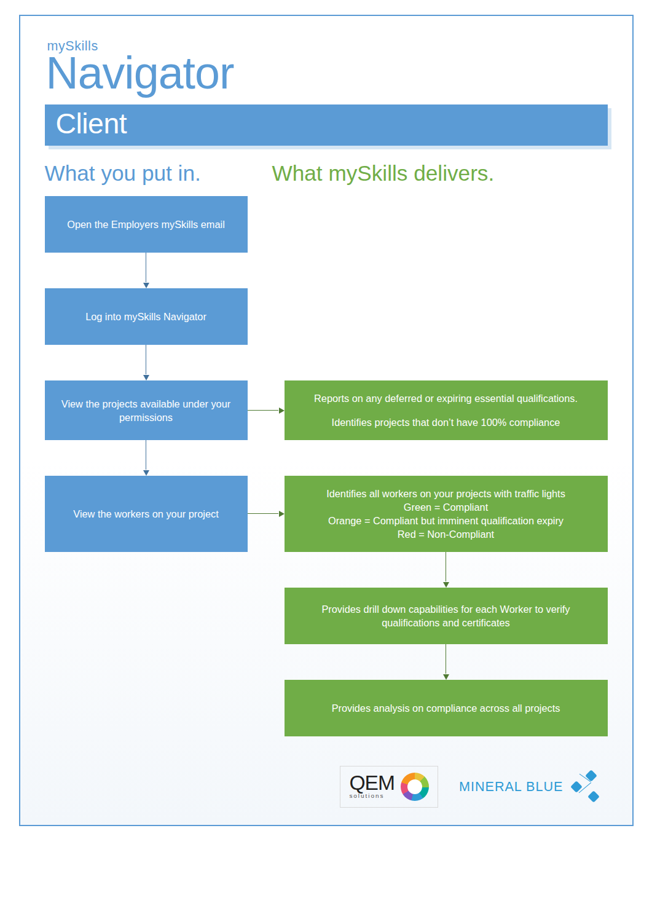mySkills
Navigator
Client
What you put in.
What mySkills delivers.
Open the Employers mySkills email
Log into mySkills Navigator
View the projects available under your permissions
Reports on any deferred or expiring essential qualifications.
Identifies projects that don’t have 100% compliance
View the workers on your project
Identifies all workers on your projects with traffic lights
Green = Compliant
Orange = Compliant but imminent qualification expiry
Red = Non-Compliant
Provides drill down capabilities for each Worker to verify qualifications and certificates
Provides analysis on compliance across all projects
QEMsolutions
MINERAL BLUE